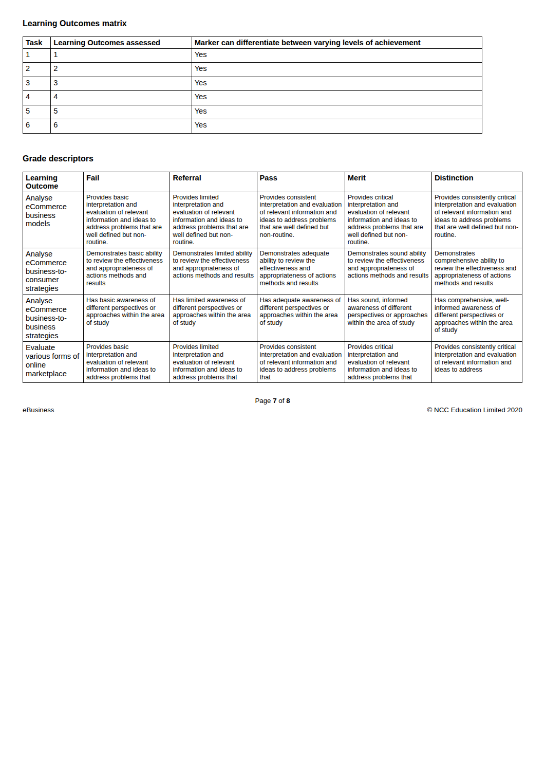Learning Outcomes matrix
| Task | Learning Outcomes assessed | Marker can differentiate between varying levels of achievement |
| --- | --- | --- |
| 1 | 1 | Yes |
| 2 | 2 | Yes |
| 3 | 3 | Yes |
| 4 | 4 | Yes |
| 5 | 5 | Yes |
| 6 | 6 | Yes |
Grade descriptors
| Learning Outcome | Fail | Referral | Pass | Merit | Distinction |
| --- | --- | --- | --- | --- | --- |
| Analyse eCommerce business models | Provides basic interpretation and evaluation of relevant information and ideas to address problems that are well defined but non-routine. | Provides limited interpretation and evaluation of relevant information and ideas to address problems that are well defined but non-routine. | Provides consistent interpretation and evaluation of relevant information and ideas to address problems that are well defined but non-routine. | Provides critical interpretation and evaluation of relevant information and ideas to address problems that are well defined but non-routine. | Provides consistently critical interpretation and evaluation of relevant information and ideas to address problems that are well defined but non-routine. |
| Analyse eCommerce business-to-consumer strategies | Demonstrates basic ability to review the effectiveness and appropriateness of actions methods and results | Demonstrates limited ability to review the effectiveness and appropriateness of actions methods and results | Demonstrates adequate ability to review the effectiveness and appropriateness of actions methods and results | Demonstrates sound ability to review the effectiveness and appropriateness of actions methods and results | Demonstrates comprehensive ability to review the effectiveness and appropriateness of actions methods and results |
| Analyse eCommerce business-to-business strategies | Has basic awareness of different perspectives or approaches within the area of study | Has limited awareness of different perspectives or approaches within the area of study | Has adequate awareness of different perspectives or approaches within the area of study | Has sound, informed awareness of different perspectives or approaches within the area of study | Has comprehensive, well-informed awareness of different perspectives or approaches within the area of study |
| Evaluate various forms of online marketplace | Provides basic interpretation and evaluation of relevant information and ideas to address problems that | Provides limited interpretation and evaluation of relevant information and ideas to address problems that | Provides consistent interpretation and evaluation of relevant information and ideas to address problems that | Provides critical interpretation and evaluation of relevant information and ideas to address problems that | Provides consistently critical interpretation and evaluation of relevant information and ideas to address |
Page 7 of 8
eBusiness
© NCC Education Limited 2020